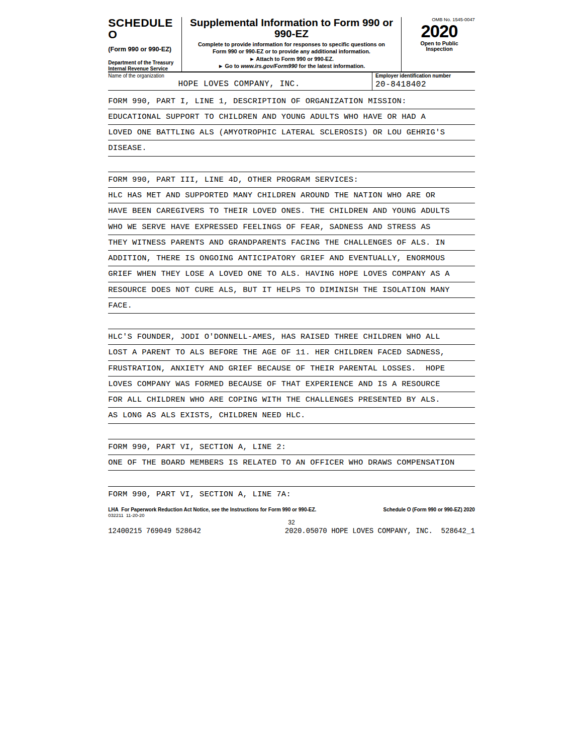SCHEDULE O
(Form 990 or 990-EZ)
Department of the Treasury
Internal Revenue Service
Supplemental Information to Form 990 or 990-EZ
Complete to provide information for responses to specific questions on
Form 990 or 990-EZ or to provide any additional information.
► Attach to Form 990 or 990-EZ.
► Go to www.irs.gov/Form990 for the latest information.
OMB No. 1545-0047
2020
Open to Public
Inspection
Name of the organization
HOPE LOVES COMPANY, INC.
Employer identification number
20-8418402
FORM 990, PART I, LINE 1, DESCRIPTION OF ORGANIZATION MISSION:
EDUCATIONAL SUPPORT TO CHILDREN AND YOUNG ADULTS WHO HAVE OR HAD A
LOVED ONE BATTLING ALS (AMYOTROPHIC LATERAL SCLEROSIS) OR LOU GEHRIG'S
DISEASE.
FORM 990, PART III, LINE 4D, OTHER PROGRAM SERVICES:
HLC HAS MET AND SUPPORTED MANY CHILDREN AROUND THE NATION WHO ARE OR
HAVE BEEN CAREGIVERS TO THEIR LOVED ONES. THE CHILDREN AND YOUNG ADULTS
WHO WE SERVE HAVE EXPRESSED FEELINGS OF FEAR, SADNESS AND STRESS AS
THEY WITNESS PARENTS AND GRANDPARENTS FACING THE CHALLENGES OF ALS. IN
ADDITION, THERE IS ONGOING ANTICIPATORY GRIEF AND EVENTUALLY, ENORMOUS
GRIEF WHEN THEY LOSE A LOVED ONE TO ALS. HAVING HOPE LOVES COMPANY AS A
RESOURCE DOES NOT CURE ALS, BUT IT HELPS TO DIMINISH THE ISOLATION MANY
FACE.
HLC'S FOUNDER, JODI O'DONNELL-AMES, HAS RAISED THREE CHILDREN WHO ALL
LOST A PARENT TO ALS BEFORE THE AGE OF 11. HER CHILDREN FACED SADNESS,
FRUSTRATION, ANXIETY AND GRIEF BECAUSE OF THEIR PARENTAL LOSSES. HOPE
LOVES COMPANY WAS FORMED BECAUSE OF THAT EXPERIENCE AND IS A RESOURCE
FOR ALL CHILDREN WHO ARE COPING WITH THE CHALLENGES PRESENTED BY ALS.
AS LONG AS ALS EXISTS, CHILDREN NEED HLC.
FORM 990, PART VI, SECTION A, LINE 2:
ONE OF THE BOARD MEMBERS IS RELATED TO AN OFFICER WHO DRAWS COMPENSATION
FORM 990, PART VI, SECTION A, LINE 7A:
LHA For Paperwork Reduction Act Notice, see the Instructions for Form 990 or 990-EZ.
Schedule O (Form 990 or 990-EZ) 2020
032211 11-20-20
32
12400215 769049 528642
2020.05070 HOPE LOVES COMPANY, INC. 528642_1